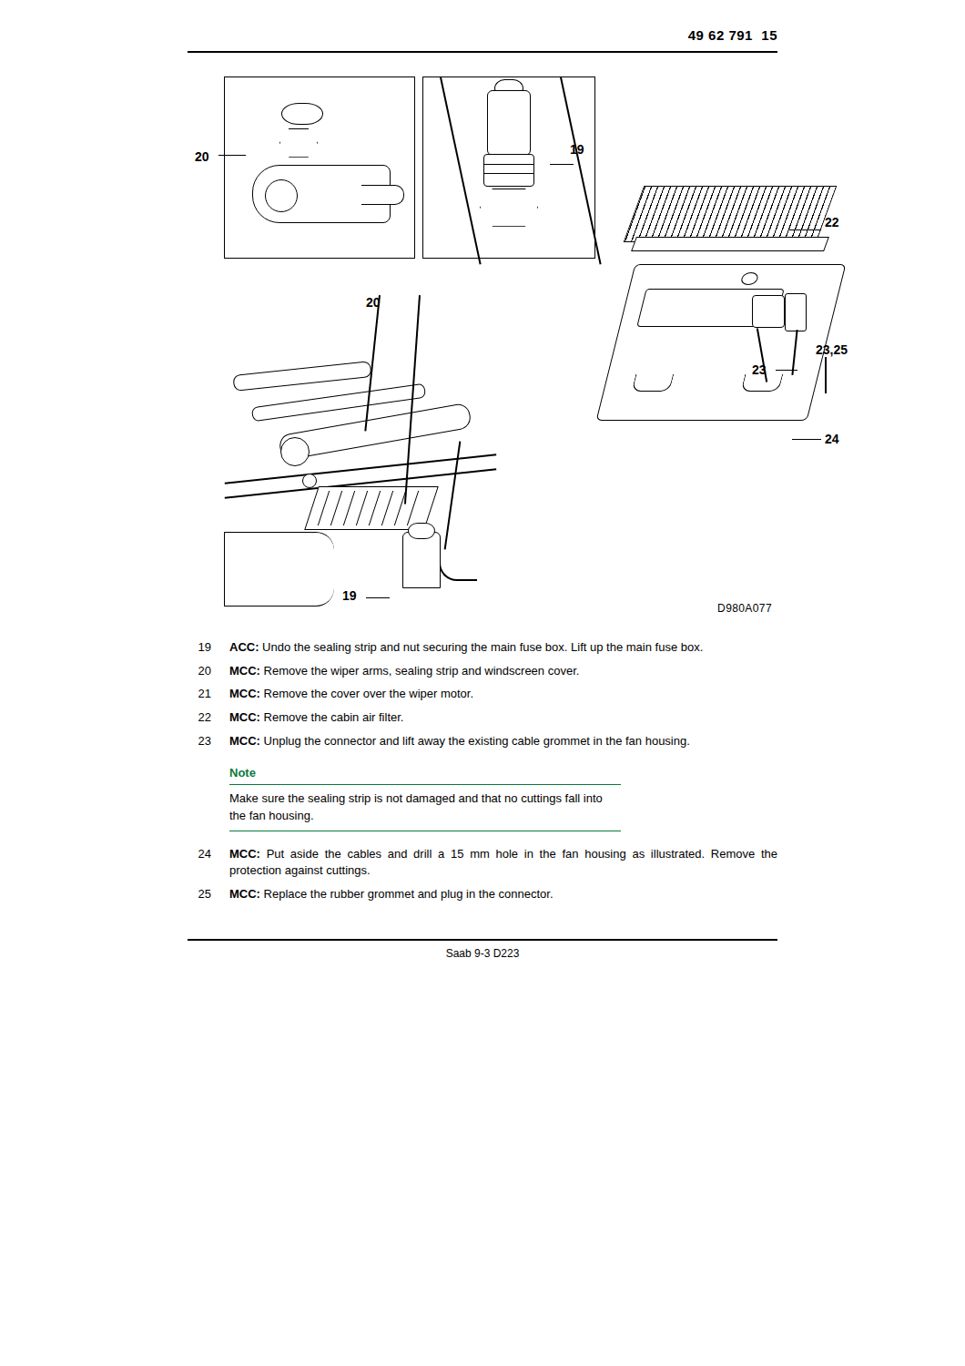49 62 791 15
20
19
20
19
22
23,25
23
24
D980A077
19 ACC: Undo the sealing strip and nut securing the main fuse box. Lift up the main fuse box.
20 MCC: Remove the wiper arms, sealing strip and windscreen cover.
21 MCC: Remove the cover over the wiper motor.
22 MCC: Remove the cabin air filter.
23 MCC: Unplug the connector and lift away the existing cable grommet in the fan housing.
Note
Make sure the sealing strip is not damaged and that no cuttings fall into the fan housing.
24 MCC: Put aside the cables and drill a 15 mm hole in the fan housing as illustrated. Remove the protection against cuttings.
25 MCC: Replace the rubber grommet and plug in the connector.
Saab 9-3 D223